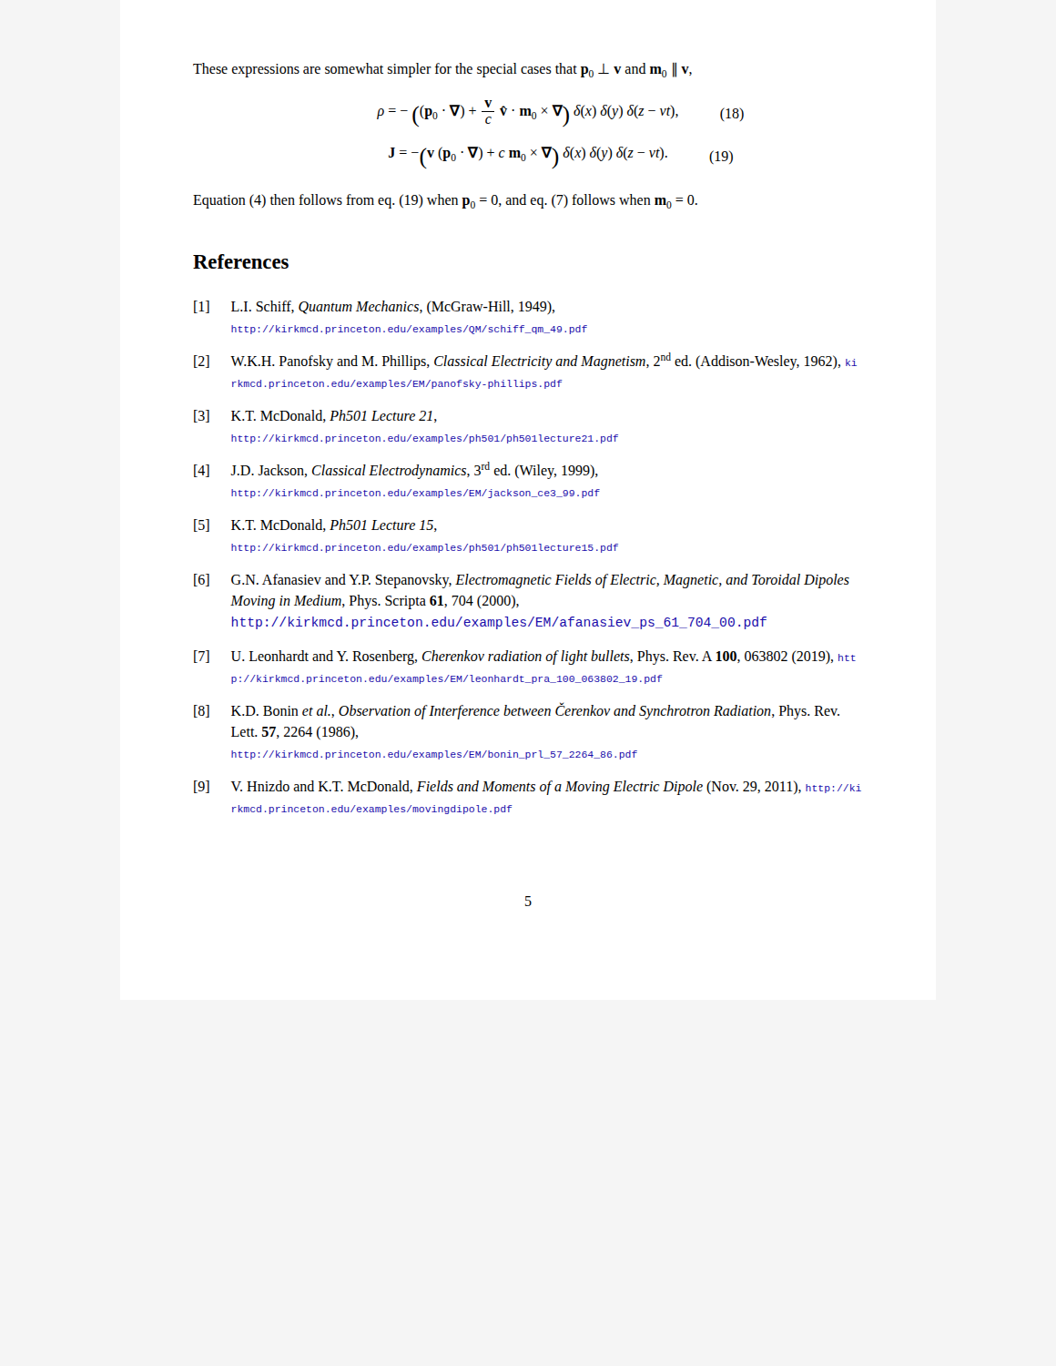These expressions are somewhat simpler for the special cases that p0 ⊥ v and m0 ∥ v,
ρ = − ((p0 · ∇) + vc v̂ · m0 × ∇) δ(x) δ(y) δ(z − vt), (18)
J = −(v (p0 · ∇) + c m0 × ∇) δ(x) δ(y) δ(z − vt). (19)
Equation (4) then follows from eq. (19) when p0 = 0, and eq. (7) follows when m0 = 0.
References
[1] L.I. Schiff, Quantum Mechanics, (McGraw-Hill, 1949),
http://kirkmcd.princeton.edu/examples/QM/schiff_qm_49.pdf
[2] W.K.H. Panofsky and M. Phillips, Classical Electricity and Magnetism, 2nd ed. (Addison-Wesley, 1962), kirkmcd.princeton.edu/examples/EM/panofsky-phillips.pdf
[3] K.T. McDonald, Ph501 Lecture 21,
http://kirkmcd.princeton.edu/examples/ph501/ph501lecture21.pdf
[4] J.D. Jackson, Classical Electrodynamics, 3rd ed. (Wiley, 1999),
http://kirkmcd.princeton.edu/examples/EM/jackson_ce3_99.pdf
[5] K.T. McDonald, Ph501 Lecture 15,
http://kirkmcd.princeton.edu/examples/ph501/ph501lecture15.pdf
[6] G.N. Afanasiev and Y.P. Stepanovsky, Electromagnetic Fields of Electric, Magnetic, and Toroidal Dipoles Moving in Medium, Phys. Scripta 61, 704 (2000),
http://kirkmcd.princeton.edu/examples/EM/afanasiev_ps_61_704_00.pdf
[7] U. Leonhardt and Y. Rosenberg, Cherenkov radiation of light bullets, Phys. Rev. A 100, 063802 (2019), http://kirkmcd.princeton.edu/examples/EM/leonhardt_pra_100_063802_19.pdf
[8] K.D. Bonin et al., Observation of Interference between Čerenkov and Synchrotron Radiation, Phys. Rev. Lett. 57, 2264 (1986),
http://kirkmcd.princeton.edu/examples/EM/bonin_prl_57_2264_86.pdf
[9] V. Hnizdo and K.T. McDonald, Fields and Moments of a Moving Electric Dipole (Nov. 29, 2011), http://kirkmcd.princeton.edu/examples/movingdipole.pdf
5